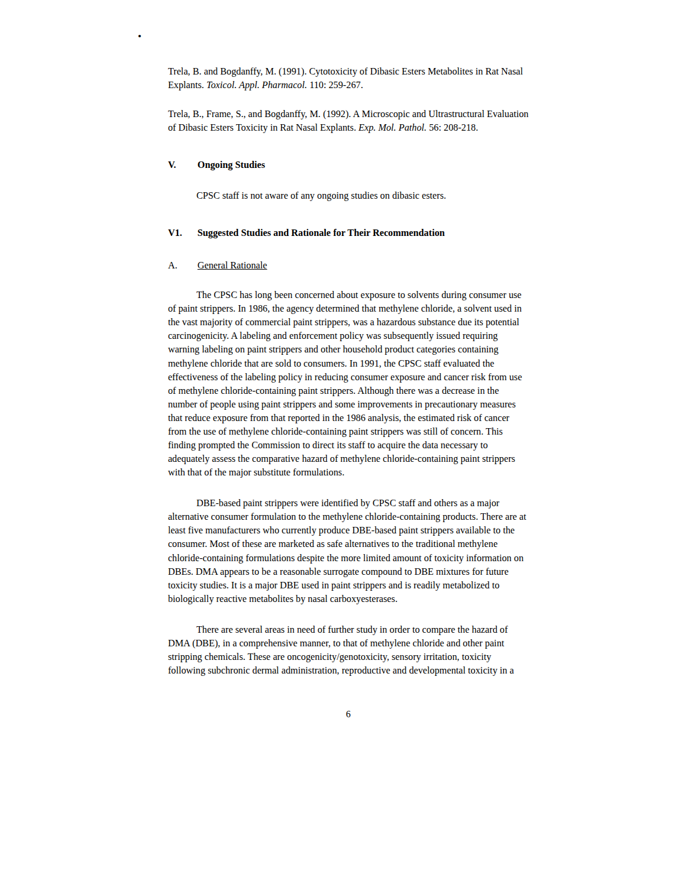•
Trela, B. and Bogdanffy, M. (1991). Cytotoxicity of Dibasic Esters Metabolites in Rat Nasal Explants. Toxicol. Appl. Pharmacol. 110: 259-267.
Trela, B., Frame, S., and Bogdanffy, M. (1992). A Microscopic and Ultrastructural Evaluation of Dibasic Esters Toxicity in Rat Nasal Explants. Exp. Mol. Pathol. 56: 208-218.
V. Ongoing Studies
CPSC staff is not aware of any ongoing studies on dibasic esters.
V1. Suggested Studies and Rationale for Their Recommendation
A. General Rationale
The CPSC has long been concerned about exposure to solvents during consumer use of paint strippers. In 1986, the agency determined that methylene chloride, a solvent used in the vast majority of commercial paint strippers, was a hazardous substance due its potential carcinogenicity. A labeling and enforcement policy was subsequently issued requiring warning labeling on paint strippers and other household product categories containing methylene chloride that are sold to consumers. In 1991, the CPSC staff evaluated the effectiveness of the labeling policy in reducing consumer exposure and cancer risk from use of methylene chloride-containing paint strippers. Although there was a decrease in the number of people using paint strippers and some improvements in precautionary measures that reduce exposure from that reported in the 1986 analysis, the estimated risk of cancer from the use of methylene chloride-containing paint strippers was still of concern. This finding prompted the Commission to direct its staff to acquire the data necessary to adequately assess the comparative hazard of methylene chloride-containing paint strippers with that of the major substitute formulations.
DBE-based paint strippers were identified by CPSC staff and others as a major alternative consumer formulation to the methylene chloride-containing products. There are at least five manufacturers who currently produce DBE-based paint strippers available to the consumer. Most of these are marketed as safe alternatives to the traditional methylene chloride-containing formulations despite the more limited amount of toxicity information on DBEs. DMA appears to be a reasonable surrogate compound to DBE mixtures for future toxicity studies. It is a major DBE used in paint strippers and is readily metabolized to biologically reactive metabolites by nasal carboxyesterases.
There are several areas in need of further study in order to compare the hazard of DMA (DBE), in a comprehensive manner, to that of methylene chloride and other paint stripping chemicals. These are oncogenicity/genotoxicity, sensory irritation, toxicity following subchronic dermal administration, reproductive and developmental toxicity in a
6